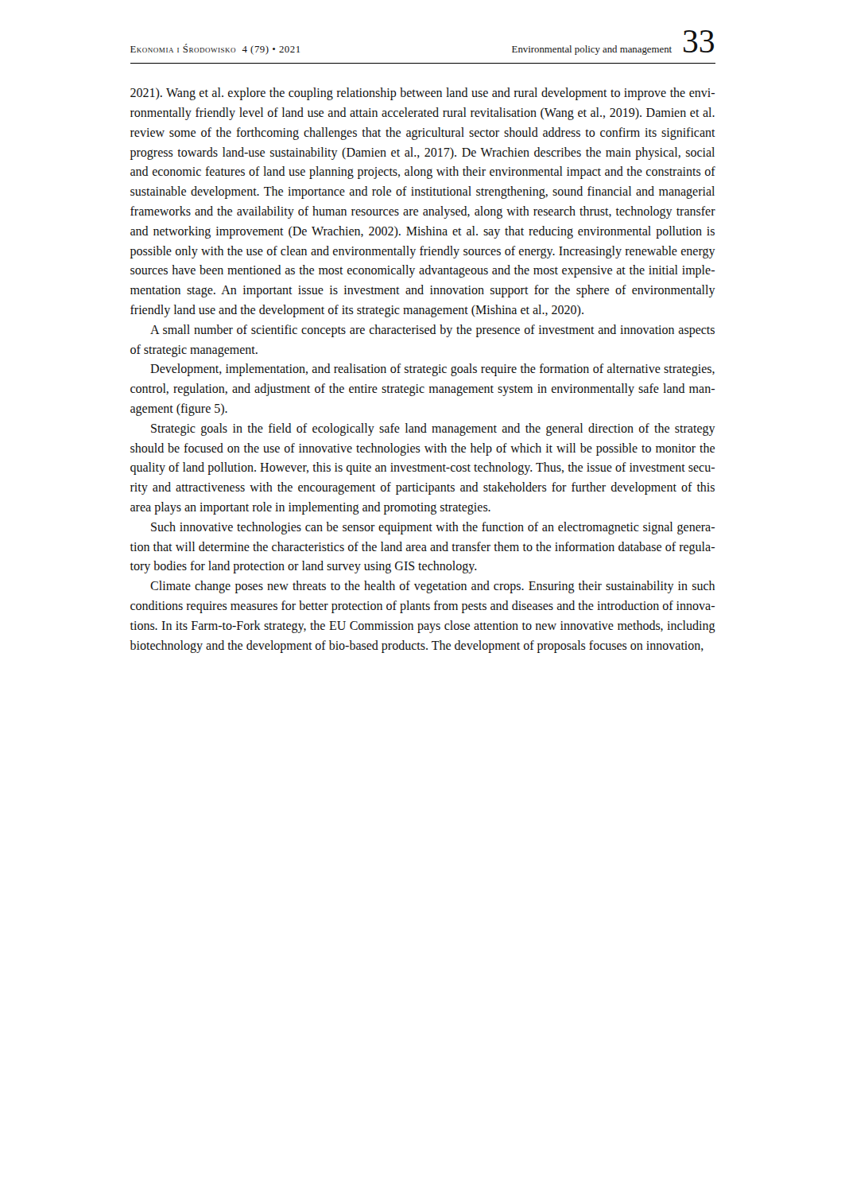Ekonomia i Środowisko 4 (79) • 2021 Environmental policy and management 33
2021). Wang et al. explore the coupling relationship between land use and rural development to improve the environmentally friendly level of land use and attain accelerated rural revitalisation (Wang et al., 2019). Damien et al. review some of the forthcoming challenges that the agricultural sector should address to confirm its significant progress towards land-use sustainability (Damien et al., 2017). De Wrachien describes the main physical, social and economic features of land use planning projects, along with their environmental impact and the constraints of sustainable development. The importance and role of institutional strengthening, sound financial and managerial frameworks and the availability of human resources are analysed, along with research thrust, technology transfer and networking improvement (De Wrachien, 2002). Mishina et al. say that reducing environmental pollution is possible only with the use of clean and environmentally friendly sources of energy. Increasingly renewable energy sources have been mentioned as the most economically advantageous and the most expensive at the initial implementation stage. An important issue is investment and innovation support for the sphere of environmentally friendly land use and the development of its strategic management (Mishina et al., 2020).
A small number of scientific concepts are characterised by the presence of investment and innovation aspects of strategic management.
Development, implementation, and realisation of strategic goals require the formation of alternative strategies, control, regulation, and adjustment of the entire strategic management system in environmentally safe land management (figure 5).
Strategic goals in the field of ecologically safe land management and the general direction of the strategy should be focused on the use of innovative technologies with the help of which it will be possible to monitor the quality of land pollution. However, this is quite an investment-cost technology. Thus, the issue of investment security and attractiveness with the encouragement of participants and stakeholders for further development of this area plays an important role in implementing and promoting strategies.
Such innovative technologies can be sensor equipment with the function of an electromagnetic signal generation that will determine the characteristics of the land area and transfer them to the information database of regulatory bodies for land protection or land survey using GIS technology.
Climate change poses new threats to the health of vegetation and crops. Ensuring their sustainability in such conditions requires measures for better protection of plants from pests and diseases and the introduction of innovations. In its Farm-to-Fork strategy, the EU Commission pays close attention to new innovative methods, including biotechnology and the development of bio-based products. The development of proposals focuses on innovation,